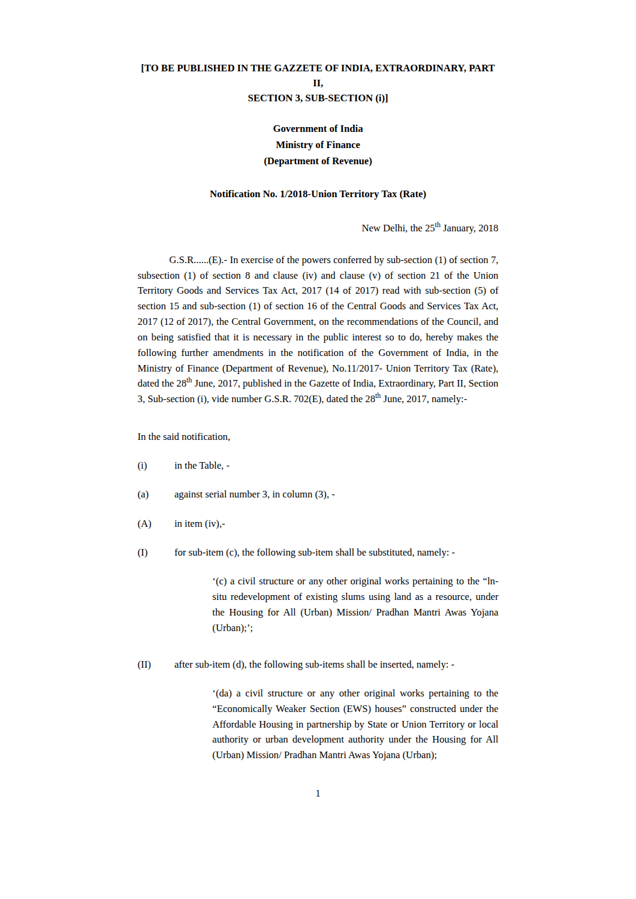[TO BE PUBLISHED IN THE GAZZETE OF INDIA, EXTRAORDINARY, PART II,
SECTION 3, SUB-SECTION (i)]
Government of India
Ministry of Finance
(Department of Revenue)
Notification No. 1/2018-Union Territory Tax (Rate)
New Delhi, the 25th January, 2018
G.S.R......(E).- In exercise of the powers conferred by sub-section (1) of section 7, subsection (1) of section 8 and clause (iv) and clause (v) of section 21 of the Union Territory Goods and Services Tax Act, 2017 (14 of 2017) read with sub-section (5) of section 15 and sub-section (1) of section 16 of the Central Goods and Services Tax Act, 2017 (12 of 2017), the Central Government, on the recommendations of the Council, and on being satisfied that it is necessary in the public interest so to do, hereby makes the following further amendments in the notification of the Government of India, in the Ministry of Finance (Department of Revenue), No.11/2017- Union Territory Tax (Rate), dated the 28th June, 2017, published in the Gazette of India, Extraordinary, Part II, Section 3, Sub-section (i), vide number G.S.R. 702(E), dated the 28th June, 2017, namely:-
In the said notification,
(i)
in the Table, -
(a)
against serial number 3, in column (3), -
(A)
in item (iv),-
(I)
for sub-item (c), the following sub-item shall be substituted, namely: -
‘(c) a civil structure or any other original works pertaining to the “ln-situ redevelopment of existing slums using land as a resource, under the Housing for All (Urban) Mission/ Pradhan Mantri Awas Yojana (Urban);’;
(II)
after sub-item (d), the following sub-items shall be inserted, namely: -
‘(da) a civil structure or any other original works pertaining to the “Economically Weaker Section (EWS) houses” constructed under the Affordable Housing in partnership by State or Union Territory or local authority or urban development authority under the Housing for All (Urban) Mission/ Pradhan Mantri Awas Yojana (Urban);
1